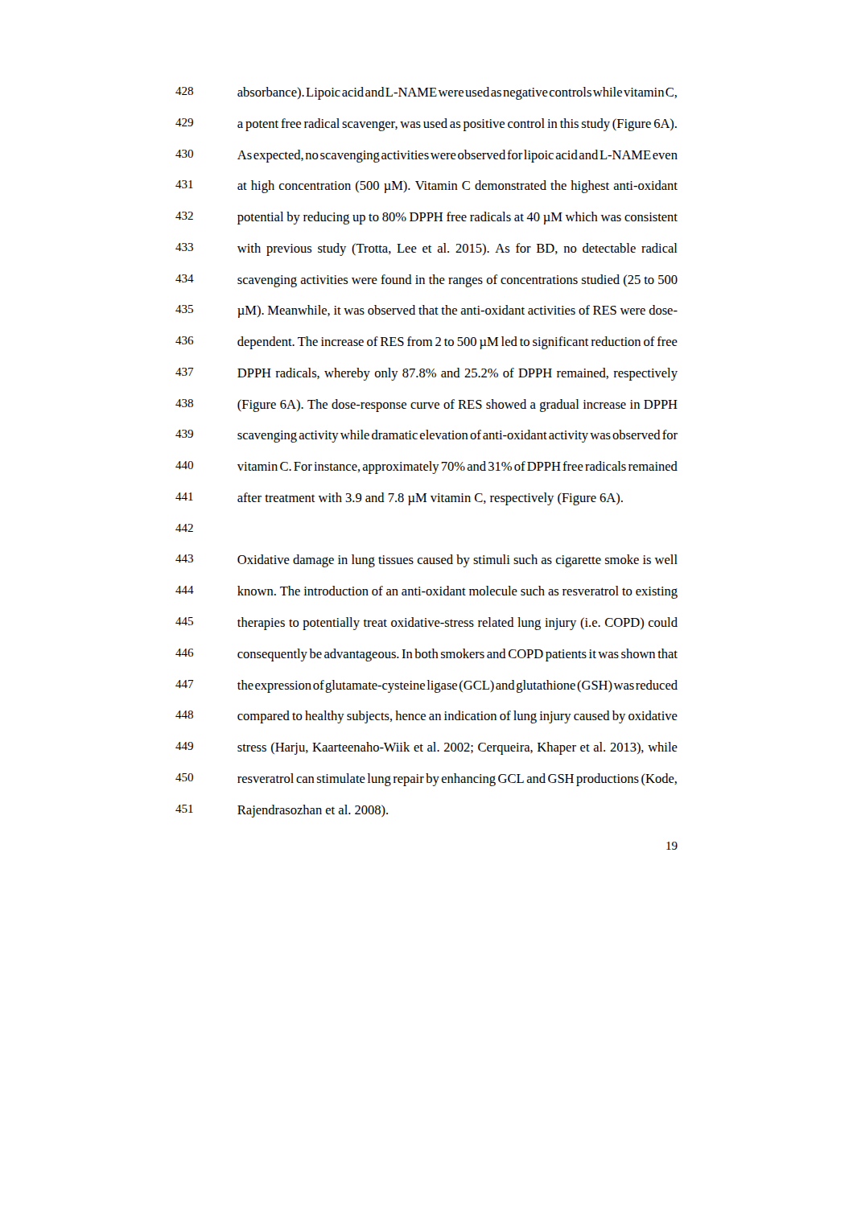428
absorbance). Lipoic acid and L-NAME were used as negative controls while vitamin C,
429
apotent free radical scavenger, was used as positive control in this study(Figure 6A).
430
As expected, no scavenging activities were observed for lipoic acid and L-NAME even
431
at high concentration(500 µM). Vitamin Cdemonstrated the highest anti-oxidant
432
potential by reducing up to 80% DPPH free radicals at 40 µM which was consistent
433
with previous study(Trotta, Lee et al. 2015). As for BD, no detectable radical
434
scavenging activities were found in the ranges of concentrations studied(25 to 500
435
µM). Meanwhile, it was observed that the anti-oxidant activities of RES were dose-
436
dependent. The increase of RES from 2 to 500 µM led to significant reduction of free
437
DPPH radicals, whereby only 87.8% and 25.2% of DPPH remained, respectively
438
(Figure 6A). The dose-response curve of RES showed agradual increase in DPPH
439
scavenging activity while dramatic elevation of anti-oxidant activity was observed for
440
vitamin C. For instance, approximately 70% and 31% of DPPH free radicals remained
441
after treatment with 3.9 and 7.8 µM vitamin C, respectively (Figure 6A).
442
443
Oxidative damage in lung tissues caused by stimuli such as cigarette smoke is well
444
known. The introduction of an anti-oxidant molecule such as resveratrol to existing
445
therapies to potentially treat oxidative-stress related lung injury(i.e. COPD) could
446
consequently be advantageous. In both smokers and COPD patients it was shown that
447
the expression of glutamate-cysteine ligase(GCL) and glutathione(GSH) was reduced
448
compared to healthy subjects, hence an indication of lung injury caused by oxidative
449
stress(Harju, Kaarteenaho-Wiik et al. 2002; Cerqueira, Khaper et al. 2013), while
450
resveratrol can stimulate lung repair by enhancing GCL and GSH productions(Kode,
451
Rajendrasozhan et al. 2008).
19